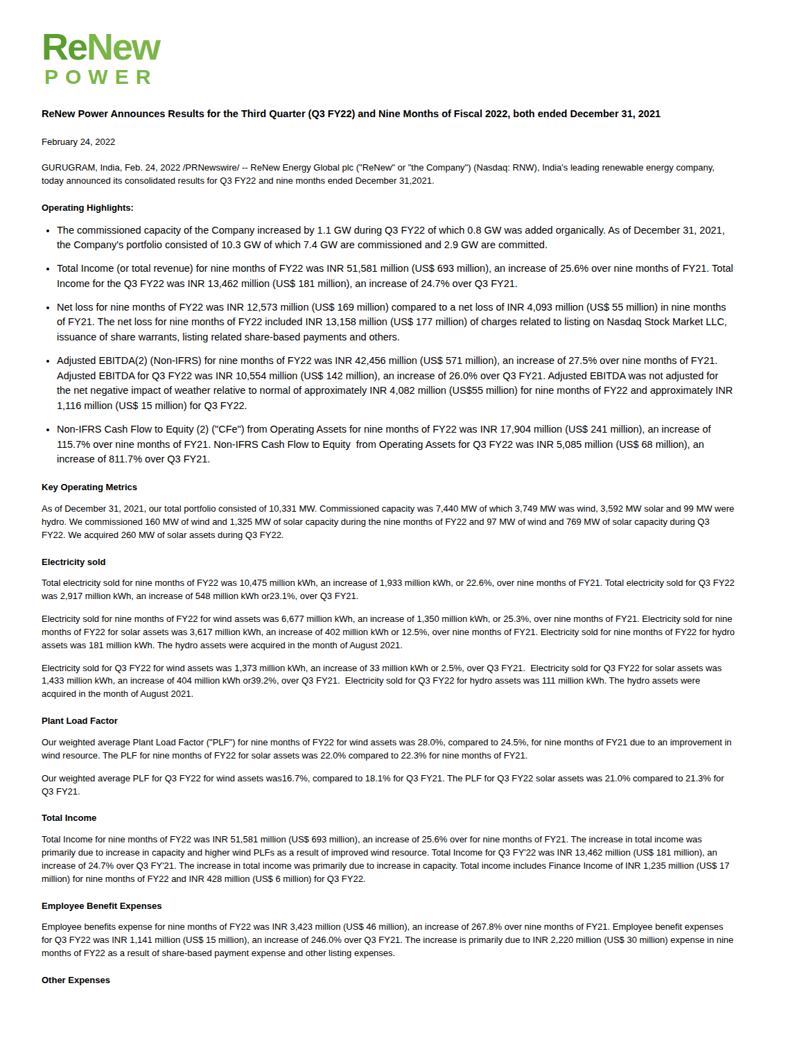Re New POWER
ReNew Power Announces Results for the Third Quarter (Q3 FY22) and Nine Months of Fiscal 2022, both ended December 31, 2021
February 24, 2022
GURUGRAM, India, Feb. 24, 2022 /PRNewswire/ -- ReNew Energy Global plc ("ReNew" or "the Company") (Nasdaq: RNW), India's leading renewable energy company, today announced its consolidated results for Q3 FY22 and nine months ended December 31,2021.
Operating Highlights:
The commissioned capacity of the Company increased by 1.1 GW during Q3 FY22 of which 0.8 GW was added organically. As of December 31, 2021, the Company's portfolio consisted of 10.3 GW of which 7.4 GW are commissioned and 2.9 GW are committed.
Total Income (or total revenue) for nine months of FY22 was INR 51,581 million (US$ 693 million), an increase of 25.6% over nine months of FY21. Total Income for the Q3 FY22 was INR 13,462 million (US$ 181 million), an increase of 24.7% over Q3 FY21.
Net loss for nine months of FY22 was INR 12,573 million (US$ 169 million) compared to a net loss of INR 4,093 million (US$ 55 million) in nine months of FY21. The net loss for nine months of FY22 included INR 13,158 million (US$ 177 million) of charges related to listing on Nasdaq Stock Market LLC, issuance of share warrants, listing related share-based payments and others.
Adjusted EBITDA(2) (Non-IFRS) for nine months of FY22 was INR 42,456 million (US$ 571 million), an increase of 27.5% over nine months of FY21. Adjusted EBITDA for Q3 FY22 was INR 10,554 million (US$ 142 million), an increase of 26.0% over Q3 FY21. Adjusted EBITDA was not adjusted for the net negative impact of weather relative to normal of approximately INR 4,082 million (US$55 million) for nine months of FY22 and approximately INR 1,116 million (US$ 15 million) for Q3 FY22.
Non-IFRS Cash Flow to Equity (2) ("CFe") from Operating Assets for nine months of FY22 was INR 17,904 million (US$ 241 million), an increase of 115.7% over nine months of FY21. Non-IFRS Cash Flow to Equity from Operating Assets for Q3 FY22 was INR 5,085 million (US$ 68 million), an increase of 811.7% over Q3 FY21.
Key Operating Metrics
As of December 31, 2021, our total portfolio consisted of 10,331 MW. Commissioned capacity was 7,440 MW of which 3,749 MW was wind, 3,592 MW solar and 99 MW were hydro. We commissioned 160 MW of wind and 1,325 MW of solar capacity during the nine months of FY22 and 97 MW of wind and 769 MW of solar capacity during Q3 FY22. We acquired 260 MW of solar assets during Q3 FY22.
Electricity sold
Total electricity sold for nine months of FY22 was 10,475 million kWh, an increase of 1,933 million kWh, or 22.6%, over nine months of FY21. Total electricity sold for Q3 FY22 was 2,917 million kWh, an increase of 548 million kWh or23.1%, over Q3 FY21.
Electricity sold for nine months of FY22 for wind assets was 6,677 million kWh, an increase of 1,350 million kWh, or 25.3%, over nine months of FY21. Electricity sold for nine months of FY22 for solar assets was 3,617 million kWh, an increase of 402 million kWh or 12.5%, over nine months of FY21. Electricity sold for nine months of FY22 for hydro assets was 181 million kWh. The hydro assets were acquired in the month of August 2021.
Electricity sold for Q3 FY22 for wind assets was 1,373 million kWh, an increase of 33 million kWh or 2.5%, over Q3 FY21. Electricity sold for Q3 FY22 for solar assets was 1,433 million kWh, an increase of 404 million kWh or39.2%, over Q3 FY21. Electricity sold for Q3 FY22 for hydro assets was 111 million kWh. The hydro assets were acquired in the month of August 2021.
Plant Load Factor
Our weighted average Plant Load Factor ("PLF") for nine months of FY22 for wind assets was 28.0%, compared to 24.5%, for nine months of FY21 due to an improvement in wind resource. The PLF for nine months of FY22 for solar assets was 22.0% compared to 22.3% for nine months of FY21.
Our weighted average PLF for Q3 FY22 for wind assets was16.7%, compared to 18.1% for Q3 FY21. The PLF for Q3 FY22 solar assets was 21.0% compared to 21.3% for Q3 FY21.
Total Income
Total Income for nine months of FY22 was INR 51,581 million (US$ 693 million), an increase of 25.6% over for nine months of FY21. The increase in total income was primarily due to increase in capacity and higher wind PLFs as a result of improved wind resource. Total Income for Q3 FY'22 was INR 13,462 million (US$ 181 million), an increase of 24.7% over Q3 FY'21. The increase in total income was primarily due to increase in capacity. Total income includes Finance Income of INR 1,235 million (US$ 17 million) for nine months of FY22 and INR 428 million (US$ 6 million) for Q3 FY22.
Employee Benefit Expenses
Employee benefits expense for nine months of FY22 was INR 3,423 million (US$ 46 million), an increase of 267.8% over nine months of FY21. Employee benefit expenses for Q3 FY22 was INR 1,141 million (US$ 15 million), an increase of 246.0% over Q3 FY21. The increase is primarily due to INR 2,220 million (US$ 30 million) expense in nine months of FY22 as a result of share-based payment expense and other listing expenses.
Other Expenses